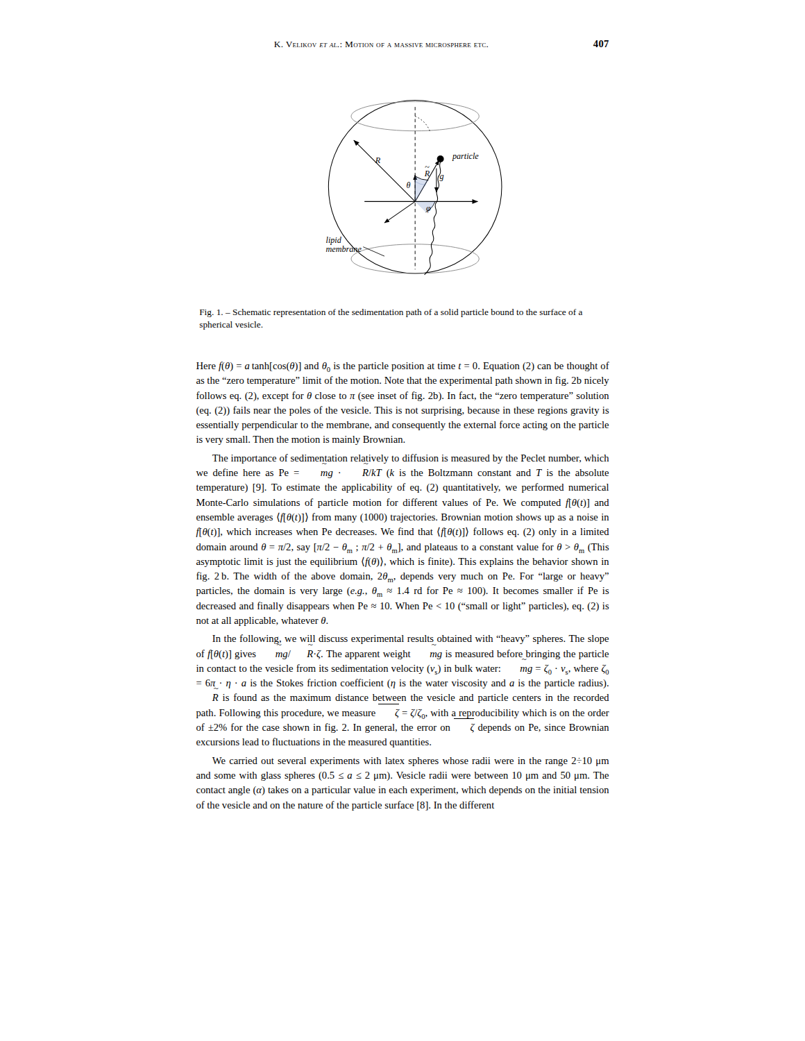K. Velikov et al.: Motion of a massive microsphere etc. 407
R R ~ θ φ g particle lipid membrane
Fig. 1. – Schematic representation of the sedimentation path of a solid particle bound to the surface of a spherical vesicle.
Here f(θ) = a tanh[cos(θ)] and θ0 is the particle position at time t = 0. Equation (2) can be thought of as the “zero temperature” limit of the motion. Note that the experimental path shown in fig. 2b nicely follows eq. (2), except for θ close to π (see inset of fig. 2b). In fact, the “zero temperature” solution (eq. (2)) fails near the poles of the vesicle. This is not surprising, because in these regions gravity is essentially perpendicular to the membrane, and consequently the external force acting on the particle is very small. Then the motion is mainly Brownian.
The importance of sedimentation relatively to diffusion is measured by the Peclet number, which we define here as Pe = mg · R/kT (k is the Boltzmann constant and T is the absolute temperature) [9]. To estimate the applicability of eq. (2) quantitatively, we performed numerical Monte-Carlo simulations of particle motion for different values of Pe. We computed f[θ(t)] and ensemble averages ⟨f[θ(t)]⟩ from many (1000) trajectories. Brownian motion shows up as a noise in f[θ(t)], which increases when Pe decreases. We find that ⟨f[θ(t)]⟩ follows eq. (2) only in a limited domain around θ = π/2, say [π/2 − θm ; π/2 + θm], and plateaus to a constant value for θ > θm (This asymptotic limit is just the equilibrium ⟨f(θ)⟩, which is finite). This explains the behavior shown in fig. 2 b. The width of the above domain, 2θm, depends very much on Pe. For “large or heavy” particles, the domain is very large (e.g., θm ≈ 1.4 rd for Pe ≈ 100). It becomes smaller if Pe is decreased and finally disappears when Pe ≈ 10. When Pe < 10 (“small or light” particles), eq. (2) is not at all applicable, whatever θ.
In the following, we will discuss experimental results obtained with “heavy” spheres. The slope of f[θ(t)] gives mg/R·ζ. The apparent weight mg is measured before bringing the particle in contact to the vesicle from its sedimentation velocity (νs) in bulk water: mg = ζ0 · νs, where ζ0 = 6π · η · a is the Stokes friction coefficient (η is the water viscosity and a is the particle radius). R is found as the maximum distance between the vesicle and particle centers in the recorded path. Following this procedure, we measure ζ = ζ/ζ0, with a reproducibility which is on the order of ±2% for the case shown in fig. 2. In general, the error on ζ depends on Pe, since Brownian excursions lead to fluctuations in the measured quantities.
We carried out several experiments with latex spheres whose radii were in the range 2÷10 μm and some with glass spheres (0.5 ≤ a ≤ 2 μm). Vesicle radii were between 10 μm and 50 μm. The contact angle (α) takes on a particular value in each experiment, which depends on the initial tension of the vesicle and on the nature of the particle surface [8]. In the different